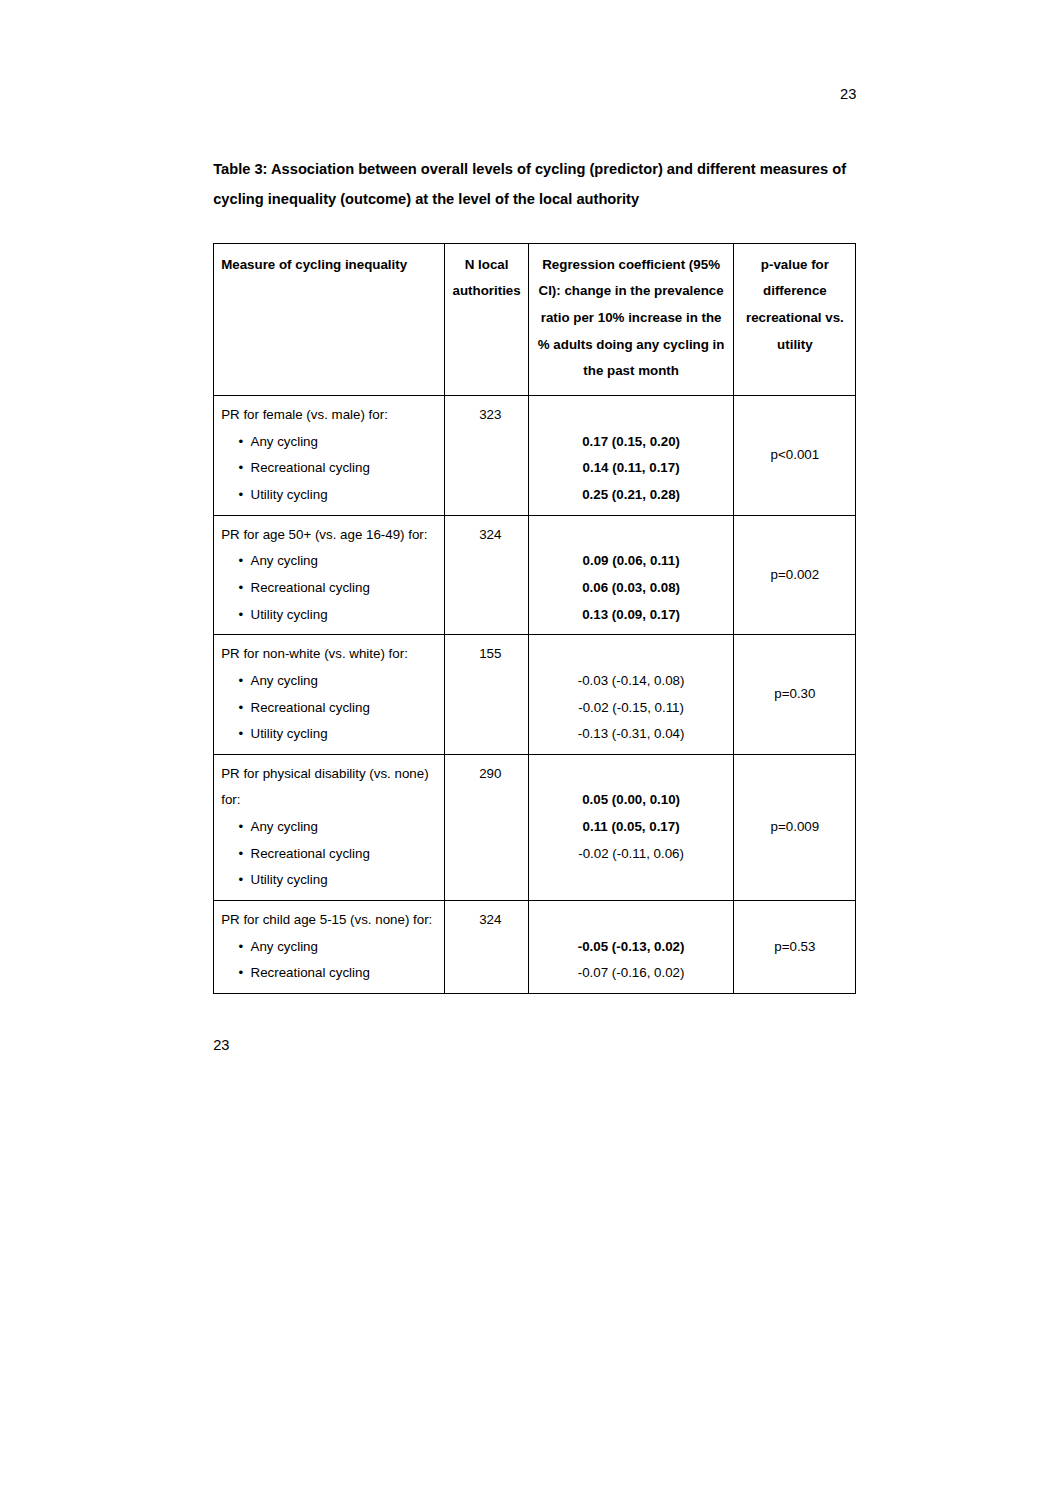23
Table 3: Association between overall levels of cycling (predictor) and different measures of cycling inequality (outcome) at the level of the local authority
| Measure of cycling inequality | N local authorities | Regression coefficient (95% CI): change in the prevalence ratio per 10% increase in the % adults doing any cycling in the past month | p-value for difference recreational vs. utility |
| --- | --- | --- | --- |
| PR for female (vs. male) for: Any cycling Recreational cycling Utility cycling | 323 | 0.17 (0.15, 0.20) 0.14 (0.11, 0.17) 0.25 (0.21, 0.28) | p<0.001 |
| PR for age 50+ (vs. age 16-49) for: Any cycling Recreational cycling Utility cycling | 324 | 0.09 (0.06, 0.11) 0.06 (0.03, 0.08) 0.13 (0.09, 0.17) | p=0.002 |
| PR for non-white (vs. white) for: Any cycling Recreational cycling Utility cycling | 155 | -0.03 (-0.14, 0.08) -0.02 (-0.15, 0.11) -0.13 (-0.31, 0.04) | p=0.30 |
| PR for physical disability (vs. none) for: Any cycling Recreational cycling Utility cycling | 290 | 0.05 (0.00, 0.10) 0.11 (0.05, 0.17) -0.02 (-0.11, 0.06) | p=0.009 |
| PR for child age 5-15 (vs. none) for: Any cycling Recreational cycling | 324 | -0.05 (-0.13, 0.02) -0.07 (-0.16, 0.02) | p=0.53 |
23